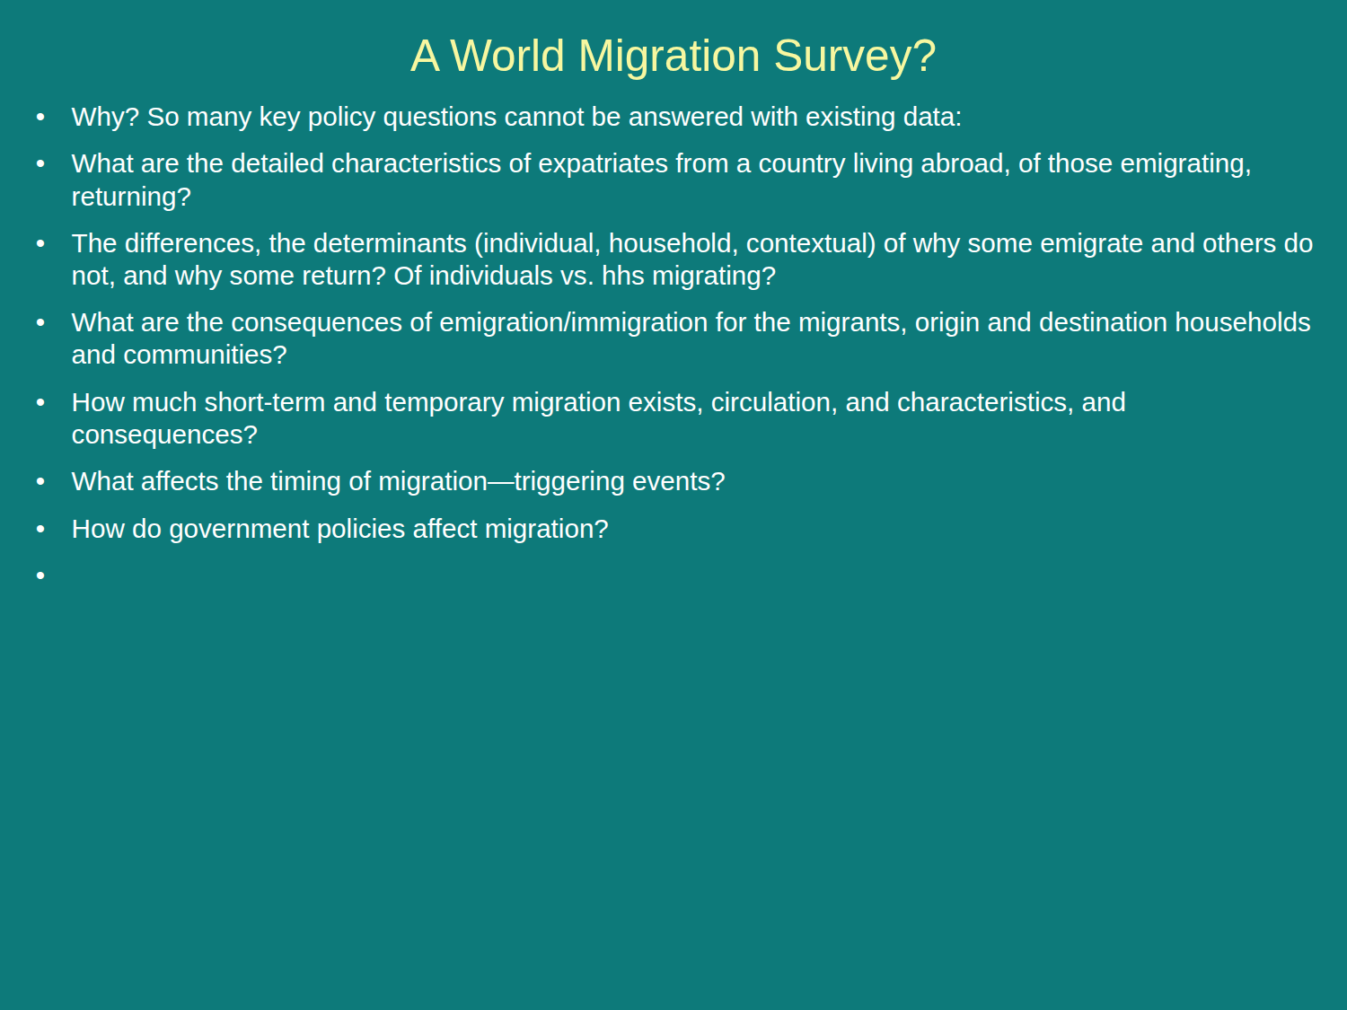A World Migration Survey?
Why? So many key policy questions cannot be answered with existing data:
What are the detailed characteristics of expatriates from a country living abroad, of those emigrating, returning?
The differences, the determinants (individual, household, contextual) of why some emigrate and others do not, and why some return? Of individuals vs. hhs migrating?
What are the consequences of emigration/immigration for the migrants, origin and destination households and communities?
How much short-term and temporary migration exists, circulation, and characteristics, and consequences?
What affects the timing of migration—triggering events?
How do government policies affect migration?